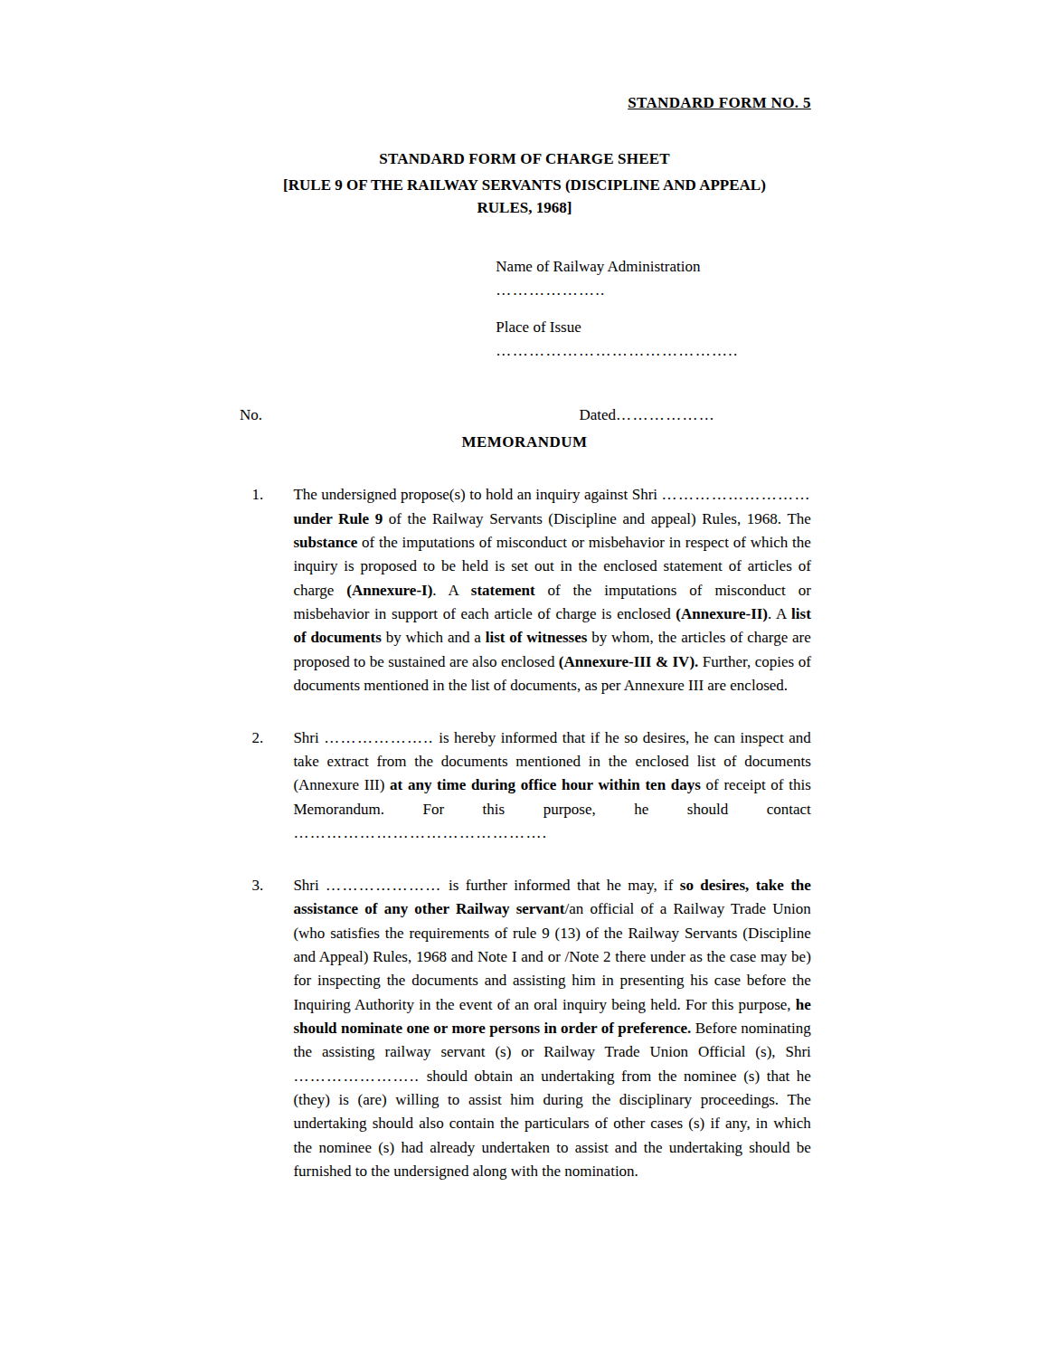STANDARD FORM NO. 5
STANDARD FORM OF CHARGE SHEET
[RULE 9 OF THE RAILWAY SERVANTS (DISCIPLINE AND APPEAL) RULES, 1968]
Name of Railway Administration ………………..
Place of Issue ……………………………………..
No.
Dated………………
MEMORANDUM
The undersigned propose(s) to hold an inquiry against Shri ……………………… under Rule 9 of the Railway Servants (Discipline and appeal) Rules, 1968. The substance of the imputations of misconduct or misbehavior in respect of which the inquiry is proposed to be held is set out in the enclosed statement of articles of charge (Annexure-I). A statement of the imputations of misconduct or misbehavior in support of each article of charge is enclosed (Annexure-II). A list of documents by which and a list of witnesses by whom, the articles of charge are proposed to be sustained are also enclosed (Annexure-III & IV). Further, copies of documents mentioned in the list of documents, as per Annexure III are enclosed.
Shri ……………….. is hereby informed that if he so desires, he can inspect and take extract from the documents mentioned in the enclosed list of documents (Annexure III) at any time during office hour within ten days of receipt of this Memorandum. For this purpose, he should contact ……………………………………….
Shri ………………… is further informed that he may, if so desires, take the assistance of any other Railway servant/an official of a Railway Trade Union (who satisfies the requirements of rule 9 (13) of the Railway Servants (Discipline and Appeal) Rules, 1968 and Note I and or /Note 2 there under as the case may be) for inspecting the documents and assisting him in presenting his case before the Inquiring Authority in the event of an oral inquiry being held. For this purpose, he should nominate one or more persons in order of preference. Before nominating the assisting railway servant (s) or Railway Trade Union Official (s), Shri ………………….. should obtain an undertaking from the nominee (s) that he (they) is (are) willing to assist him during the disciplinary proceedings. The undertaking should also contain the particulars of other cases (s) if any, in which the nominee (s) had already undertaken to assist and the undertaking should be furnished to the undersigned along with the nomination.